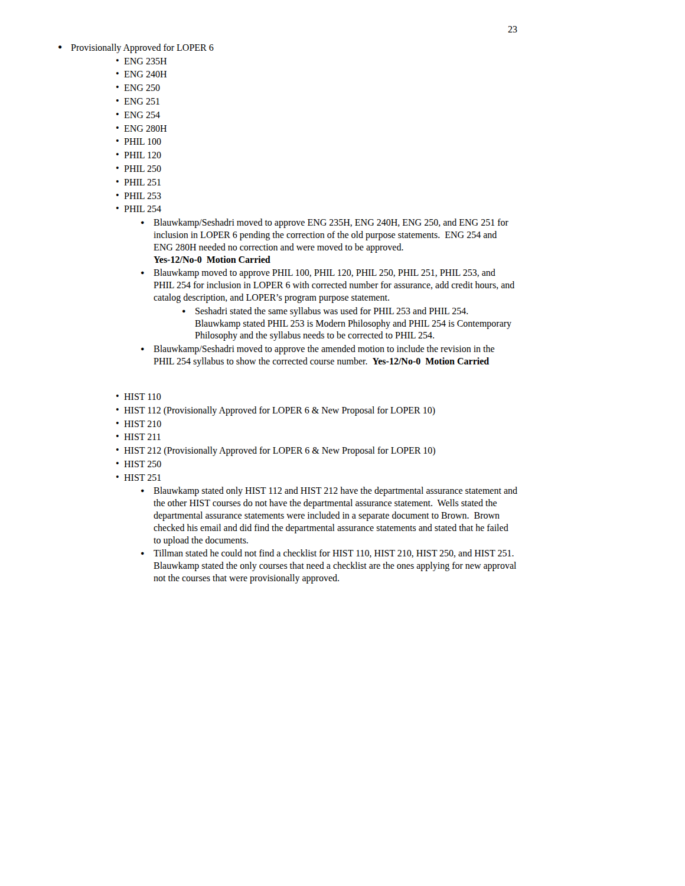23
Provisionally Approved for LOPER 6
ENG 235H
ENG 240H
ENG 250
ENG 251
ENG 254
ENG 280H
PHIL 100
PHIL 120
PHIL 250
PHIL 251
PHIL 253
PHIL 254
Blauwkamp/Seshadri moved to approve ENG 235H, ENG 240H, ENG 250, and ENG 251 for inclusion in LOPER 6 pending the correction of the old purpose statements. ENG 254 and ENG 280H needed no correction and were moved to be approved.
Yes-12/No-0 Motion Carried
Blauwkamp moved to approve PHIL 100, PHIL 120, PHIL 250, PHIL 251, PHIL 253, and PHIL 254 for inclusion in LOPER 6 with corrected number for assurance, add credit hours, and catalog description, and LOPER’s program purpose statement.
Seshadri stated the same syllabus was used for PHIL 253 and PHIL 254. Blauwkamp stated PHIL 253 is Modern Philosophy and PHIL 254 is Contemporary Philosophy and the syllabus needs to be corrected to PHIL 254.
Blauwkamp/Seshadri moved to approve the amended motion to include the revision in the PHIL 254 syllabus to show the corrected course number. Yes-12/No-0 Motion Carried
HIST 110
HIST 112 (Provisionally Approved for LOPER 6 & New Proposal for LOPER 10)
HIST 210
HIST 211
HIST 212 (Provisionally Approved for LOPER 6 & New Proposal for LOPER 10)
HIST 250
HIST 251
Blauwkamp stated only HIST 112 and HIST 212 have the departmental assurance statement and the other HIST courses do not have the departmental assurance statement. Wells stated the departmental assurance statements were included in a separate document to Brown. Brown checked his email and did find the departmental assurance statements and stated that he failed to upload the documents.
Tillman stated he could not find a checklist for HIST 110, HIST 210, HIST 250, and HIST 251. Blauwkamp stated the only courses that need a checklist are the ones applying for new approval not the courses that were provisionally approved.